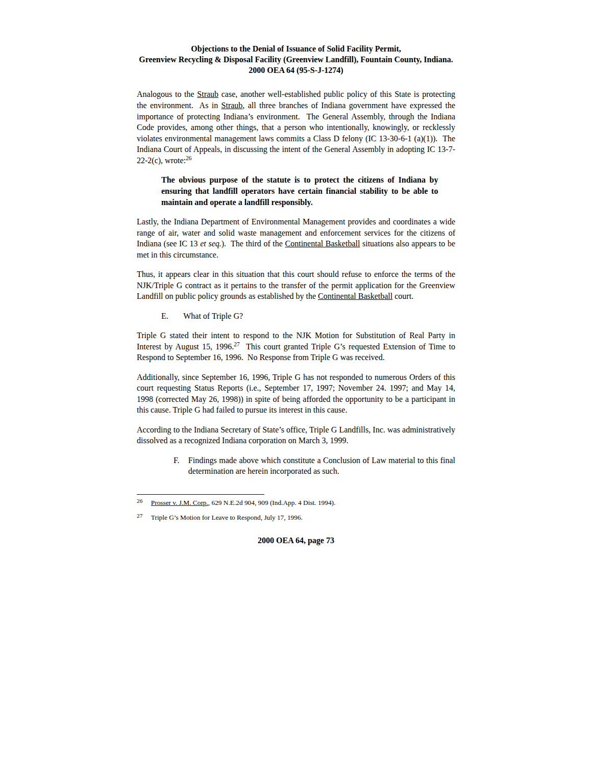Objections to the Denial of Issuance of Solid Facility Permit, Greenview Recycling & Disposal Facility (Greenview Landfill), Fountain County, Indiana. 2000 OEA 64 (95-S-J-1274)
Analogous to the Straub case, another well-established public policy of this State is protecting the environment. As in Straub, all three branches of Indiana government have expressed the importance of protecting Indiana’s environment. The General Assembly, through the Indiana Code provides, among other things, that a person who intentionally, knowingly, or recklessly violates environmental management laws commits a Class D felony (IC 13-30-6-1 (a)(1)). The Indiana Court of Appeals, in discussing the intent of the General Assembly in adopting IC 13-7-22-2(c), wrote:26
The obvious purpose of the statute is to protect the citizens of Indiana by ensuring that landfill operators have certain financial stability to be able to maintain and operate a landfill responsibly.
Lastly, the Indiana Department of Environmental Management provides and coordinates a wide range of air, water and solid waste management and enforcement services for the citizens of Indiana (see IC 13 et seq.). The third of the Continental Basketball situations also appears to be met in this circumstance.
Thus, it appears clear in this situation that this court should refuse to enforce the terms of the NJK/Triple G contract as it pertains to the transfer of the permit application for the Greenview Landfill on public policy grounds as established by the Continental Basketball court.
E.
What of Triple G?
Triple G stated their intent to respond to the NJK Motion for Substitution of Real Party in Interest by August 15, 1996.27 This court granted Triple G’s requested Extension of Time to Respond to September 16, 1996. No Response from Triple G was received.
Additionally, since September 16, 1996, Triple G has not responded to numerous Orders of this court requesting Status Reports (i.e., September 17, 1997; November 24. 1997; and May 14, 1998 (corrected May 26, 1998)) in spite of being afforded the opportunity to be a participant in this cause. Triple G had failed to pursue its interest in this cause.
According to the Indiana Secretary of State’s office, Triple G Landfills, Inc. was administratively dissolved as a recognized Indiana corporation on March 3, 1999.
F.
Findings made above which constitute a Conclusion of Law material to this final determination are herein incorporated as such.
26 Prosser v. J.M. Corp., 629 N.E.2d 904, 909 (Ind.App. 4 Dist. 1994).
27 Triple G’s Motion for Leave to Respond, July 17, 1996.
2000 OEA 64, page 73